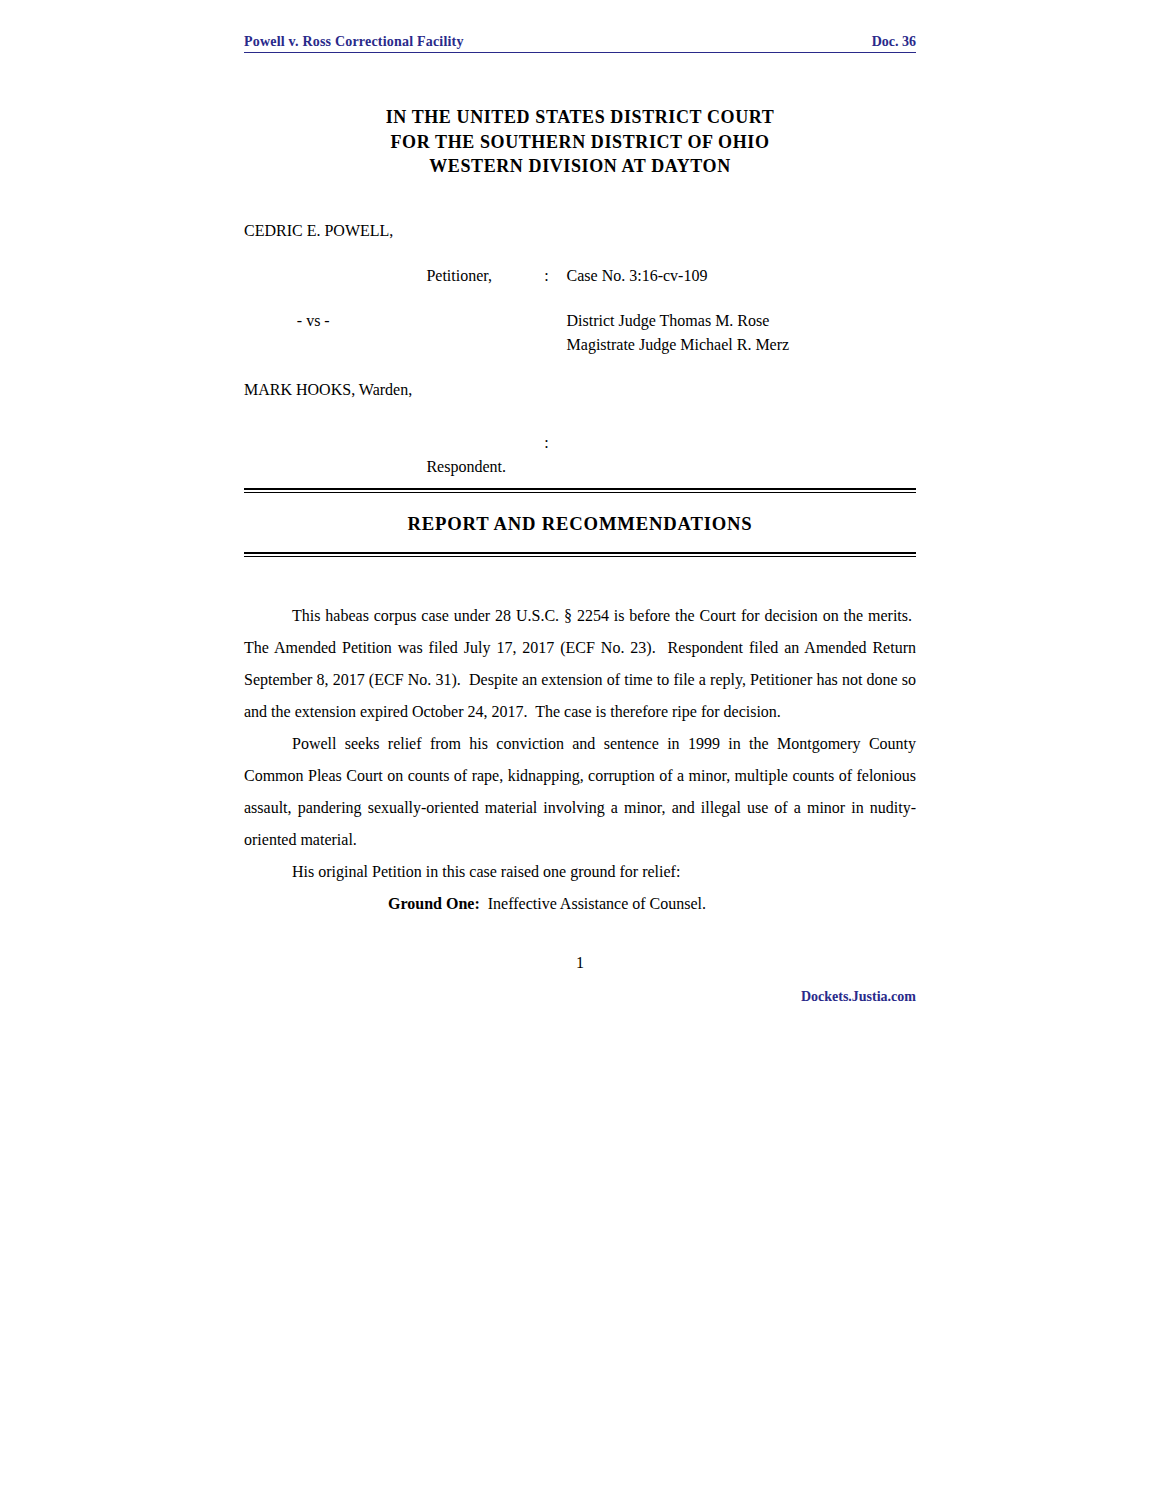Powell v. Ross Correctional Facility Doc. 36
IN THE UNITED STATES DISTRICT COURT
FOR THE SOUTHERN DISTRICT OF OHIO
WESTERN DIVISION AT DAYTON
| CEDRIC E. POWELL, | | |
| Petitioner, | : | Case No. 3:16-cv-109 |
| - vs - | | District Judge Thomas M. Rose Magistrate Judge Michael R. Merz |
| MARK HOOKS, Warden, | | |
| | : | |
| Respondent. | | |
REPORT AND RECOMMENDATIONS
This habeas corpus case under 28 U.S.C. § 2254 is before the Court for decision on the merits. The Amended Petition was filed July 17, 2017 (ECF No. 23). Respondent filed an Amended Return September 8, 2017 (ECF No. 31). Despite an extension of time to file a reply, Petitioner has not done so and the extension expired October 24, 2017. The case is therefore ripe for decision.
Powell seeks relief from his conviction and sentence in 1999 in the Montgomery County Common Pleas Court on counts of rape, kidnapping, corruption of a minor, multiple counts of felonious assault, pandering sexually-oriented material involving a minor, and illegal use of a minor in nudity-oriented material.
His original Petition in this case raised one ground for relief:
Ground One: Ineffective Assistance of Counsel.
1
Dockets.Justia.com